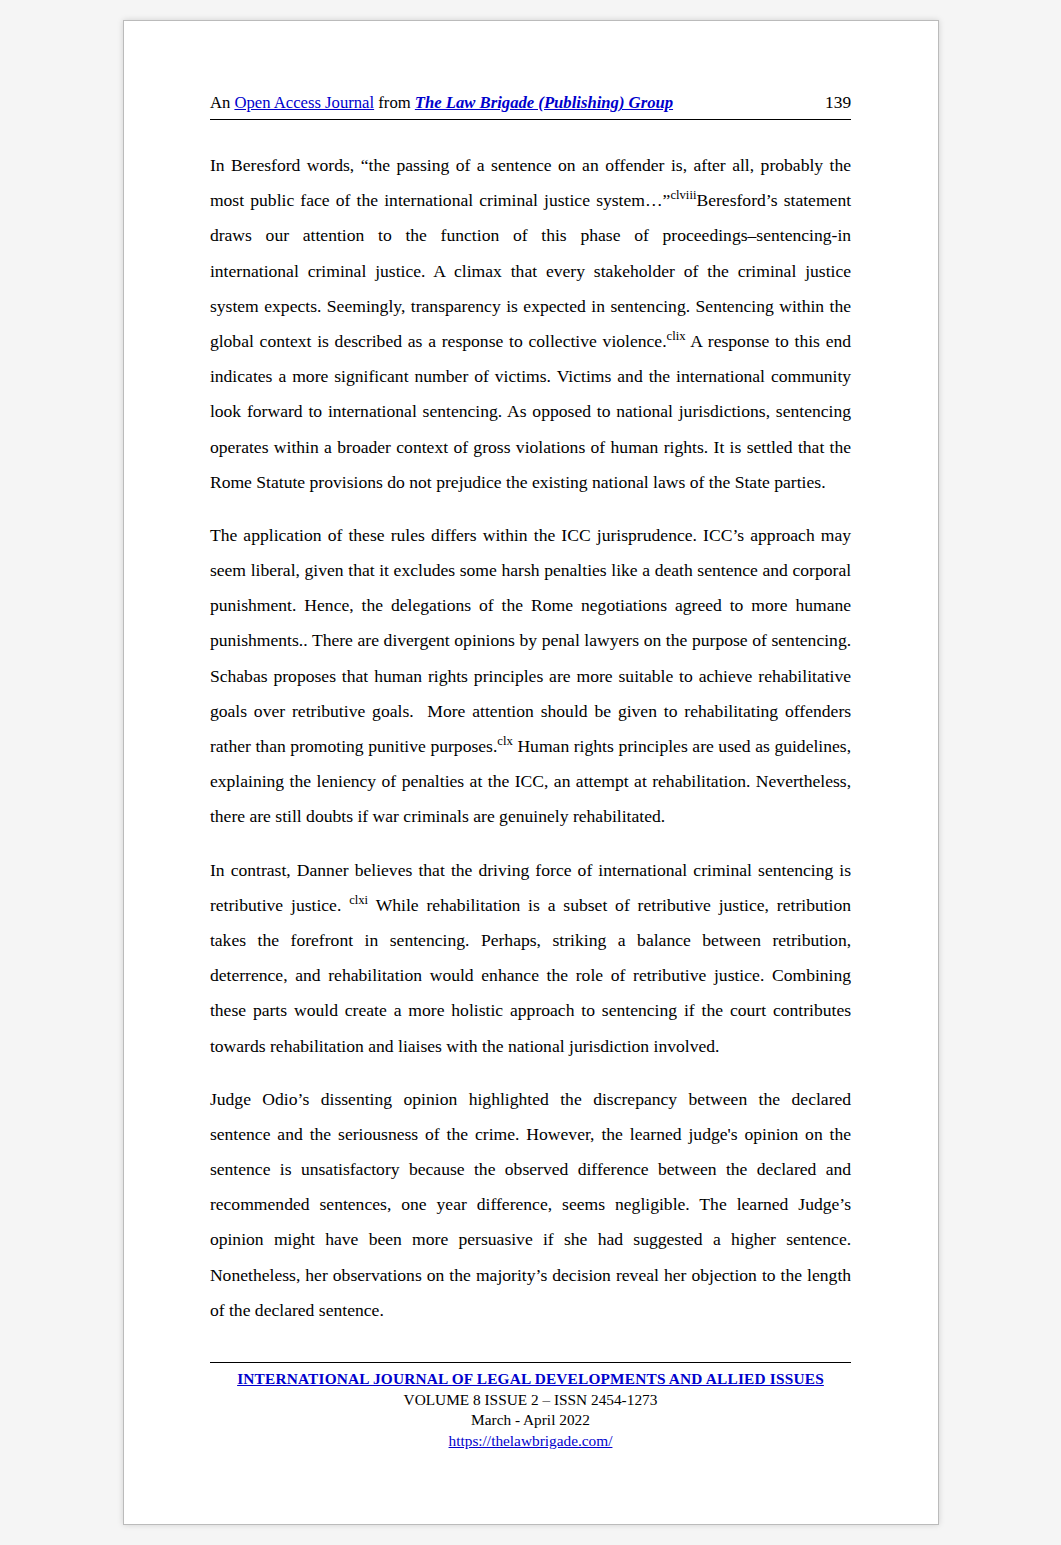An Open Access Journal from The Law Brigade (Publishing) Group
139
In Beresford words, “the passing of a sentence on an offender is, after all, probably the most public face of the international criminal justice system…”clviiiBeresford’s statement draws our attention to the function of this phase of proceedings–sentencing-in international criminal justice. A climax that every stakeholder of the criminal justice system expects. Seemingly, transparency is expected in sentencing. Sentencing within the global context is described as a response to collective violence.clix A response to this end indicates a more significant number of victims. Victims and the international community look forward to international sentencing. As opposed to national jurisdictions, sentencing operates within a broader context of gross violations of human rights. It is settled that the Rome Statute provisions do not prejudice the existing national laws of the State parties.
The application of these rules differs within the ICC jurisprudence. ICC’s approach may seem liberal, given that it excludes some harsh penalties like a death sentence and corporal punishment. Hence, the delegations of the Rome negotiations agreed to more humane punishments.. There are divergent opinions by penal lawyers on the purpose of sentencing. Schabas proposes that human rights principles are more suitable to achieve rehabilitative goals over retributive goals. More attention should be given to rehabilitating offenders rather than promoting punitive purposes.clx Human rights principles are used as guidelines, explaining the leniency of penalties at the ICC, an attempt at rehabilitation. Nevertheless, there are still doubts if war criminals are genuinely rehabilitated.
In contrast, Danner believes that the driving force of international criminal sentencing is retributive justice. clxi While rehabilitation is a subset of retributive justice, retribution takes the forefront in sentencing. Perhaps, striking a balance between retribution, deterrence, and rehabilitation would enhance the role of retributive justice. Combining these parts would create a more holistic approach to sentencing if the court contributes towards rehabilitation and liaises with the national jurisdiction involved.
Judge Odio’s dissenting opinion highlighted the discrepancy between the declared sentence and the seriousness of the crime. However, the learned judge's opinion on the sentence is unsatisfactory because the observed difference between the declared and recommended sentences, one year difference, seems negligible. The learned Judge’s opinion might have been more persuasive if she had suggested a higher sentence. Nonetheless, her observations on the majority’s decision reveal her objection to the length of the declared sentence.
INTERNATIONAL JOURNAL OF LEGAL DEVELOPMENTS AND ALLIED ISSUES
VOLUME 8 ISSUE 2 – ISSN 2454-1273
March - April 2022
https://thelawbrigade.com/